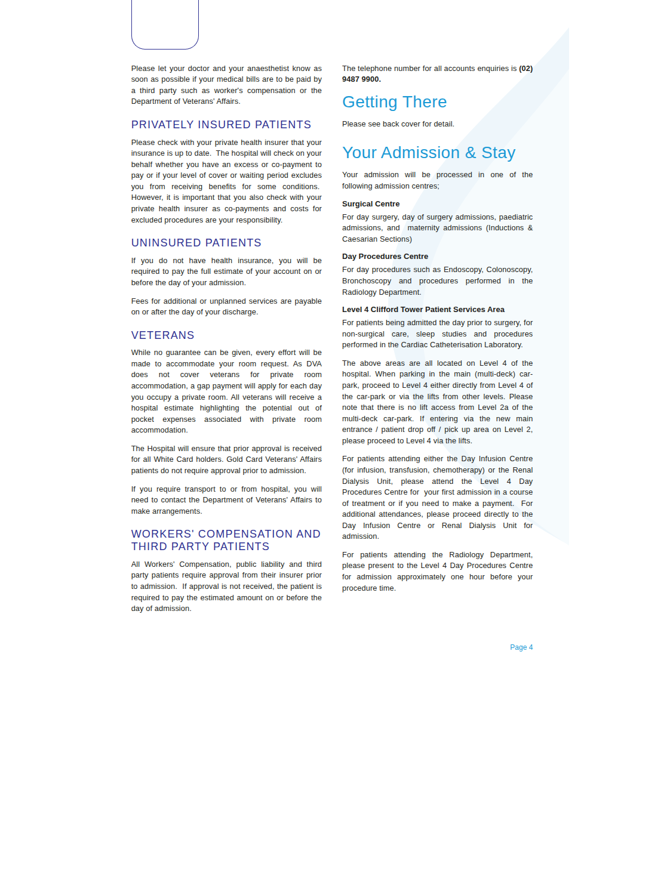Please let your doctor and your anaesthetist know as soon as possible if your medical bills are to be paid by a third party such as worker's compensation or the Department of Veterans' Affairs.
Privately Insured Patients
Please check with your private health insurer that your insurance is up to date. The hospital will check on your behalf whether you have an excess or co-payment to pay or if your level of cover or waiting period excludes you from receiving benefits for some conditions. However, it is important that you also check with your private health insurer as co-payments and costs for excluded procedures are your responsibility.
Uninsured Patients
If you do not have health insurance, you will be required to pay the full estimate of your account on or before the day of your admission.
Fees for additional or unplanned services are payable on or after the day of your discharge.
Veterans
While no guarantee can be given, every effort will be made to accommodate your room request. As DVA does not cover veterans for private room accommodation, a gap payment will apply for each day you occupy a private room. All veterans will receive a hospital estimate highlighting the potential out of pocket expenses associated with private room accommodation.
The Hospital will ensure that prior approval is received for all White Card holders. Gold Card Veterans' Affairs patients do not require approval prior to admission.
If you require transport to or from hospital, you will need to contact the Department of Veterans' Affairs to make arrangements.
Workers' Compensation and Third Party Patients
All Workers' Compensation, public liability and third party patients require approval from their insurer prior to admission. If approval is not received, the patient is required to pay the estimated amount on or before the day of admission.
The telephone number for all accounts enquiries is (02) 9487 9900.
Getting There
Please see back cover for detail.
Your Admission & Stay
Your admission will be processed in one of the following admission centres;
Surgical Centre
For day surgery, day of surgery admissions, paediatric admissions, and maternity admissions (Inductions & Caesarian Sections)
Day Procedures Centre
For day procedures such as Endoscopy, Colonoscopy, Bronchoscopy and procedures performed in the Radiology Department.
Level 4 Clifford Tower Patient Services Area
For patients being admitted the day prior to surgery, for non-surgical care, sleep studies and procedures performed in the Cardiac Catheterisation Laboratory.
The above areas are all located on Level 4 of the hospital. When parking in the main (multi-deck) car-park, proceed to Level 4 either directly from Level 4 of the car-park or via the lifts from other levels. Please note that there is no lift access from Level 2a of the multi-deck car-park. If entering via the new main entrance / patient drop off / pick up area on Level 2, please proceed to Level 4 via the lifts.
For patients attending either the Day Infusion Centre (for infusion, transfusion, chemotherapy) or the Renal Dialysis Unit, please attend the Level 4 Day Procedures Centre for your first admission in a course of treatment or if you need to make a payment. For additional attendances, please proceed directly to the Day Infusion Centre or Renal Dialysis Unit for admission.
For patients attending the Radiology Department, please present to the Level 4 Day Procedures Centre for admission approximately one hour before your procedure time.
Page 4